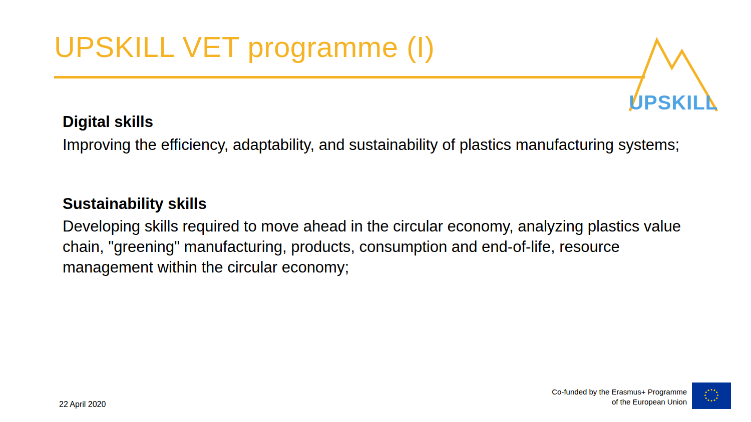UPSKILL VET programme (I)
UPSKILL
Digital skills
Improving the efficiency, adaptability, and sustainability of plastics manufacturing systems;
Sustainability skills
Developing skills required to move ahead in the circular economy, analyzing plastics value chain, "greening" manufacturing, products, consumption and end-of-life, resource management within the circular economy;
22 April 2020
Co-funded by the Erasmus+ Programme
of the European Union